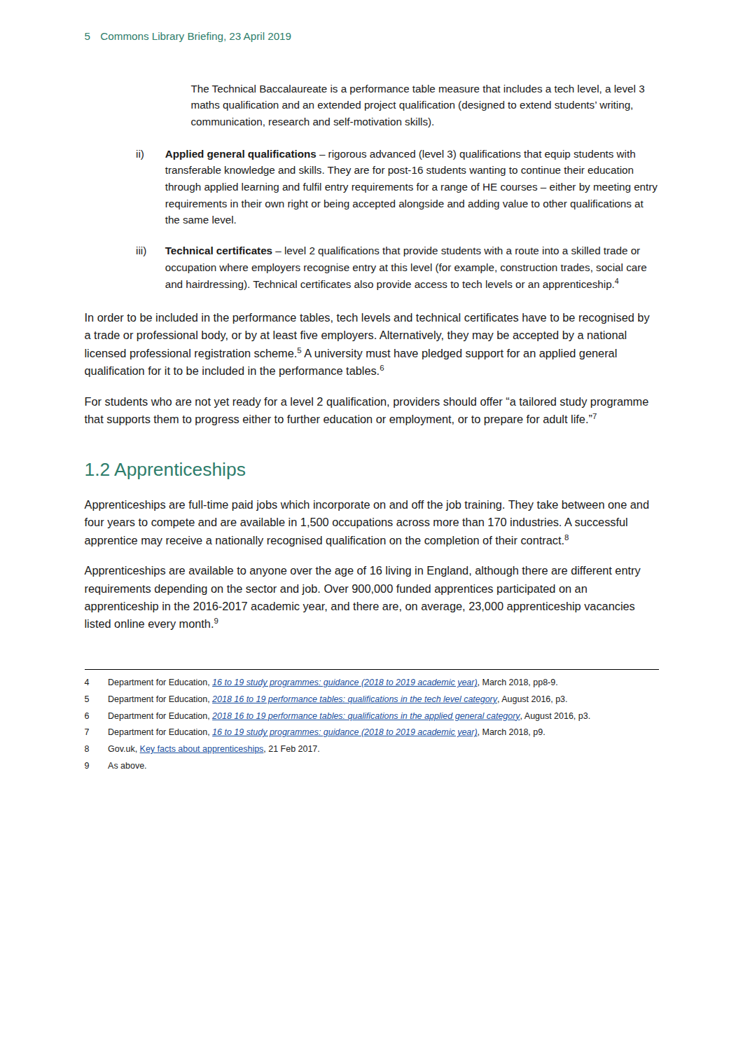5 Commons Library Briefing, 23 April 2019
The Technical Baccalaureate is a performance table measure that includes a tech level, a level 3 maths qualification and an extended project qualification (designed to extend students’ writing, communication, research and self-motivation skills).
ii) Applied general qualifications – rigorous advanced (level 3) qualifications that equip students with transferable knowledge and skills. They are for post-16 students wanting to continue their education through applied learning and fulfil entry requirements for a range of HE courses – either by meeting entry requirements in their own right or being accepted alongside and adding value to other qualifications at the same level.
iii) Technical certificates – level 2 qualifications that provide students with a route into a skilled trade or occupation where employers recognise entry at this level (for example, construction trades, social care and hairdressing). Technical certificates also provide access to tech levels or an apprenticeship.4
In order to be included in the performance tables, tech levels and technical certificates have to be recognised by a trade or professional body, or by at least five employers. Alternatively, they may be accepted by a national licensed professional registration scheme.5 A university must have pledged support for an applied general qualification for it to be included in the performance tables.6
For students who are not yet ready for a level 2 qualification, providers should offer “a tailored study programme that supports them to progress either to further education or employment, or to prepare for adult life.”7
1.2 Apprenticeships
Apprenticeships are full-time paid jobs which incorporate on and off the job training. They take between one and four years to compete and are available in 1,500 occupations across more than 170 industries. A successful apprentice may receive a nationally recognised qualification on the completion of their contract.8
Apprenticeships are available to anyone over the age of 16 living in England, although there are different entry requirements depending on the sector and job. Over 900,000 funded apprentices participated on an apprenticeship in the 2016-2017 academic year, and there are, on average, 23,000 apprenticeship vacancies listed online every month.9
4 Department for Education, 16 to 19 study programmes: guidance (2018 to 2019 academic year), March 2018, pp8-9.
5 Department for Education, 2018 16 to 19 performance tables: qualifications in the tech level category, August 2016, p3.
6 Department for Education, 2018 16 to 19 performance tables: qualifications in the applied general category, August 2016, p3.
7 Department for Education, 16 to 19 study programmes: guidance (2018 to 2019 academic year), March 2018, p9.
8 Gov.uk, Key facts about apprenticeships, 21 Feb 2017.
9 As above.